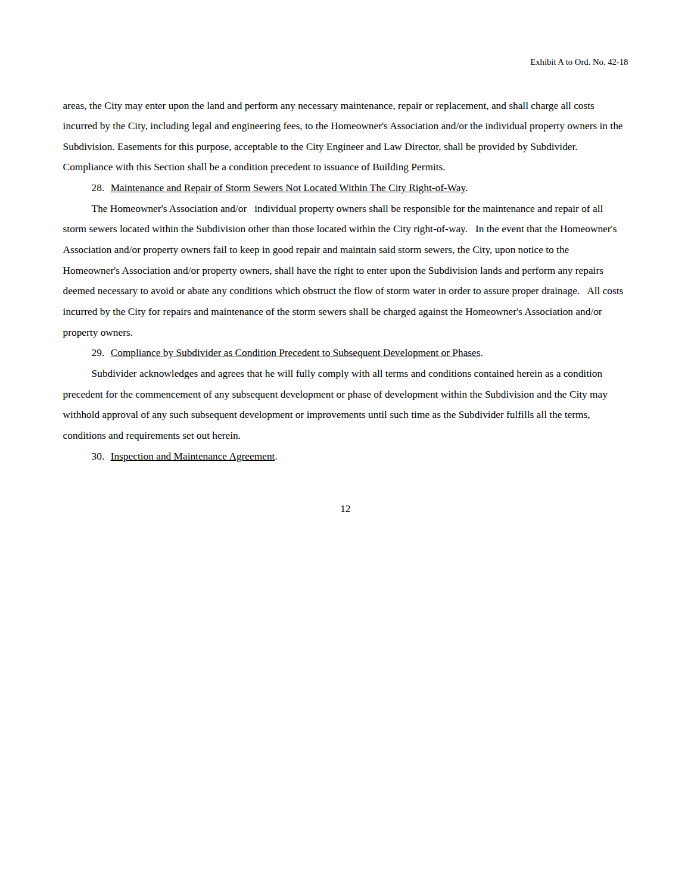Exhibit A to Ord. No. 42-18
areas, the City may enter upon the land and perform any necessary maintenance, repair or replacement, and shall charge all costs incurred by the City, including legal and engineering fees, to the Homeowner's Association and/or the individual property owners in the Subdivision. Easements for this purpose, acceptable to the City Engineer and Law Director, shall be provided by Subdivider. Compliance with this Section shall be a condition precedent to issuance of Building Permits.
28. Maintenance and Repair of Storm Sewers Not Located Within The City Right-of-Way.
The Homeowner's Association and/or individual property owners shall be responsible for the maintenance and repair of all storm sewers located within the Subdivision other than those located within the City right-of-way. In the event that the Homeowner's Association and/or property owners fail to keep in good repair and maintain said storm sewers, the City, upon notice to the Homeowner's Association and/or property owners, shall have the right to enter upon the Subdivision lands and perform any repairs deemed necessary to avoid or abate any conditions which obstruct the flow of storm water in order to assure proper drainage. All costs incurred by the City for repairs and maintenance of the storm sewers shall be charged against the Homeowner's Association and/or property owners.
29. Compliance by Subdivider as Condition Precedent to Subsequent Development or Phases.
Subdivider acknowledges and agrees that he will fully comply with all terms and conditions contained herein as a condition precedent for the commencement of any subsequent development or phase of development within the Subdivision and the City may withhold approval of any such subsequent development or improvements until such time as the Subdivider fulfills all the terms, conditions and requirements set out herein.
30. Inspection and Maintenance Agreement.
12